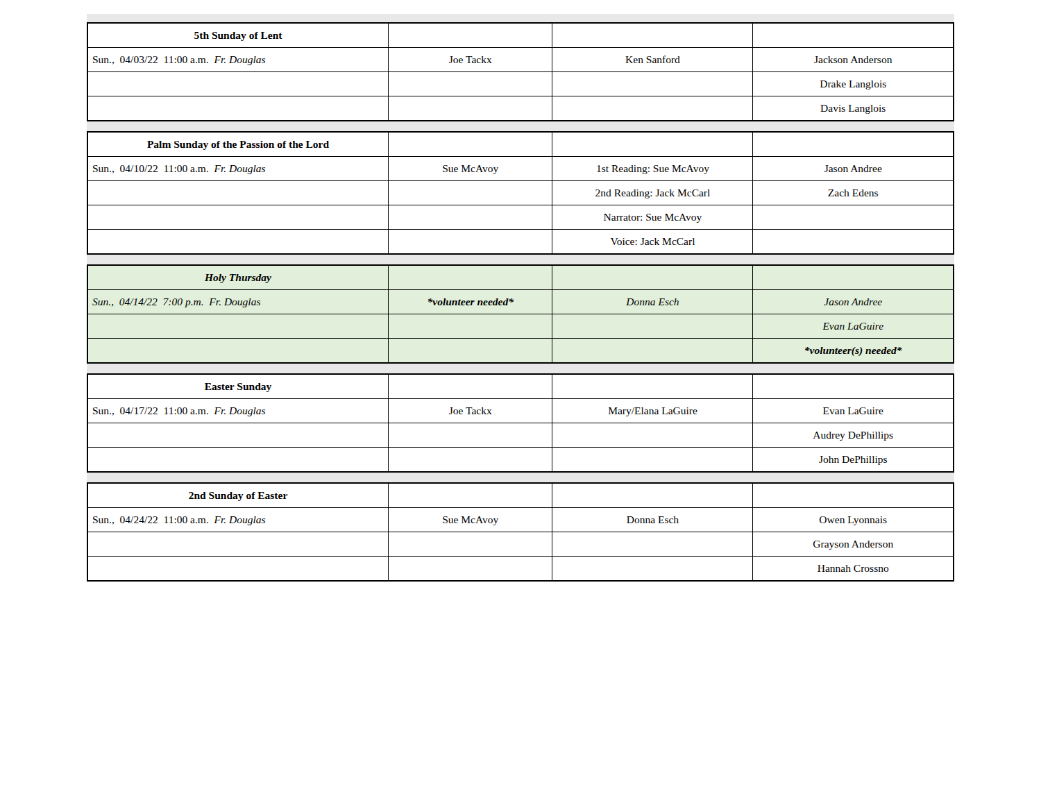| 5th Sunday of Lent | | | |
| Sun., 04/03/22 11:00 a.m. Fr. Douglas | Joe Tackx | Ken Sanford | Jackson Anderson |
| | | | Drake Langlois |
| | | | Davis Langlois |
| Palm Sunday of the Passion of the Lord | | | |
| Sun., 04/10/22 11:00 a.m. Fr. Douglas | Sue McAvoy | 1st Reading: Sue McAvoy | Jason Andree |
| | | 2nd Reading: Jack McCarl | Zach Edens |
| | | Narrator: Sue McAvoy | |
| | | Voice: Jack McCarl | |
| Holy Thursday | | | |
| Sun., 04/14/22 7:00 p.m. Fr. Douglas | *volunteer needed* | Donna Esch | Jason Andree |
| | | | Evan LaGuire |
| | | | *volunteer(s) needed* |
| Easter Sunday | | | |
| Sun., 04/17/22 11:00 a.m. Fr. Douglas | Joe Tackx | Mary/Elana LaGuire | Evan LaGuire |
| | | | Audrey DePhillips |
| | | | John DePhillips |
| 2nd Sunday of Easter | | | |
| Sun., 04/24/22 11:00 a.m. Fr. Douglas | Sue McAvoy | Donna Esch | Owen Lyonnais |
| | | | Grayson Anderson |
| | | | Hannah Crossno |